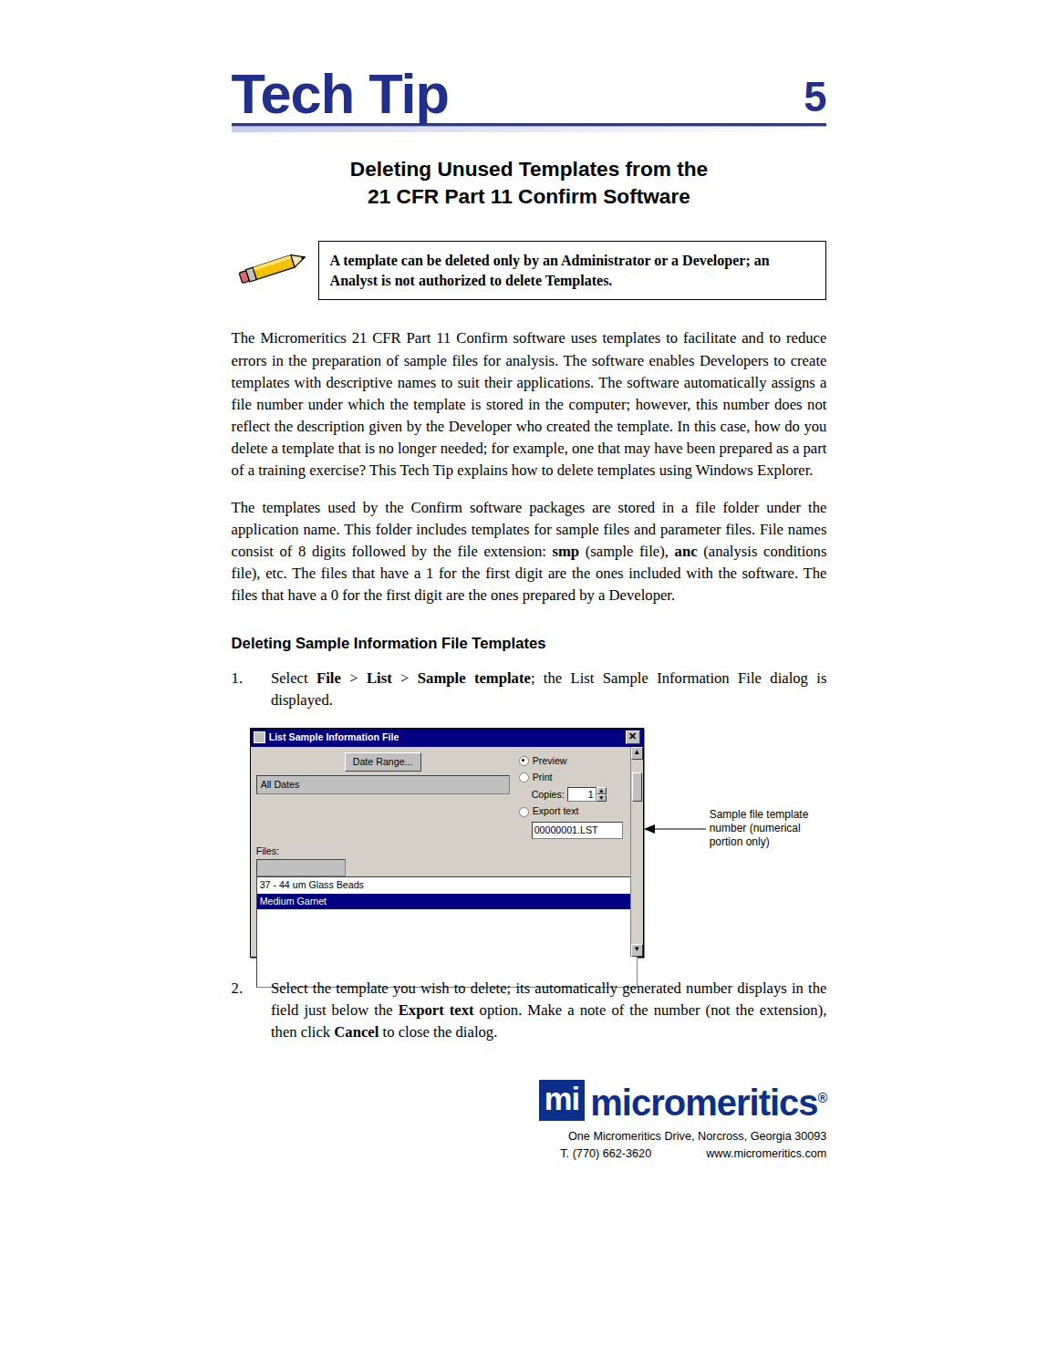Tech Tip
5
Deleting Unused Templates from the
21 CFR Part 11 Confirm Software
A template can be deleted only by an Administrator or a Developer; an Analyst is not authorized to delete Templates.
The Micromeritics 21 CFR Part 11 Confirm software uses templates to facilitate and to reduce errors in the preparation of sample files for analysis. The software enables Developers to create templates with descriptive names to suit their applications. The software automatically assigns a file number under which the template is stored in the computer; however, this number does not reflect the description given by the Developer who created the template. In this case, how do you delete a template that is no longer needed; for example, one that may have been prepared as a part of a training exercise? This Tech Tip explains how to delete templates using Windows Explorer.
The templates used by the Confirm software packages are stored in a file folder under the application name. This folder includes templates for sample files and parameter files. File names consist of 8 digits followed by the file extension: smp (sample file), anc (analysis conditions file), etc. The files that have a 1 for the first digit are the ones included with the software. The files that have a 0 for the first digit are the ones prepared by a Developer.
Deleting Sample Information File Templates
1. Select File > List > Sample template; the List Sample Information File dialog is displayed.
List Sample Information File
✕
▲
▼
Date Range...
All Dates
Preview
Print
Copies: ▲▼
Export text
00000001.LST
Files:
37 - 44 um Glass Beads
Medium Garnet
Sample file template
number (numerical
portion only)
2. Select the template you wish to delete; its automatically generated number displays in the field just below the Export text option. Make a note of the number (not the extension), then click Cancel to close the dialog.
mi
micromeritics®
One Micromeritics Drive, Norcross, Georgia 30093
T. (770) 662-3620 www.micromeritics.com